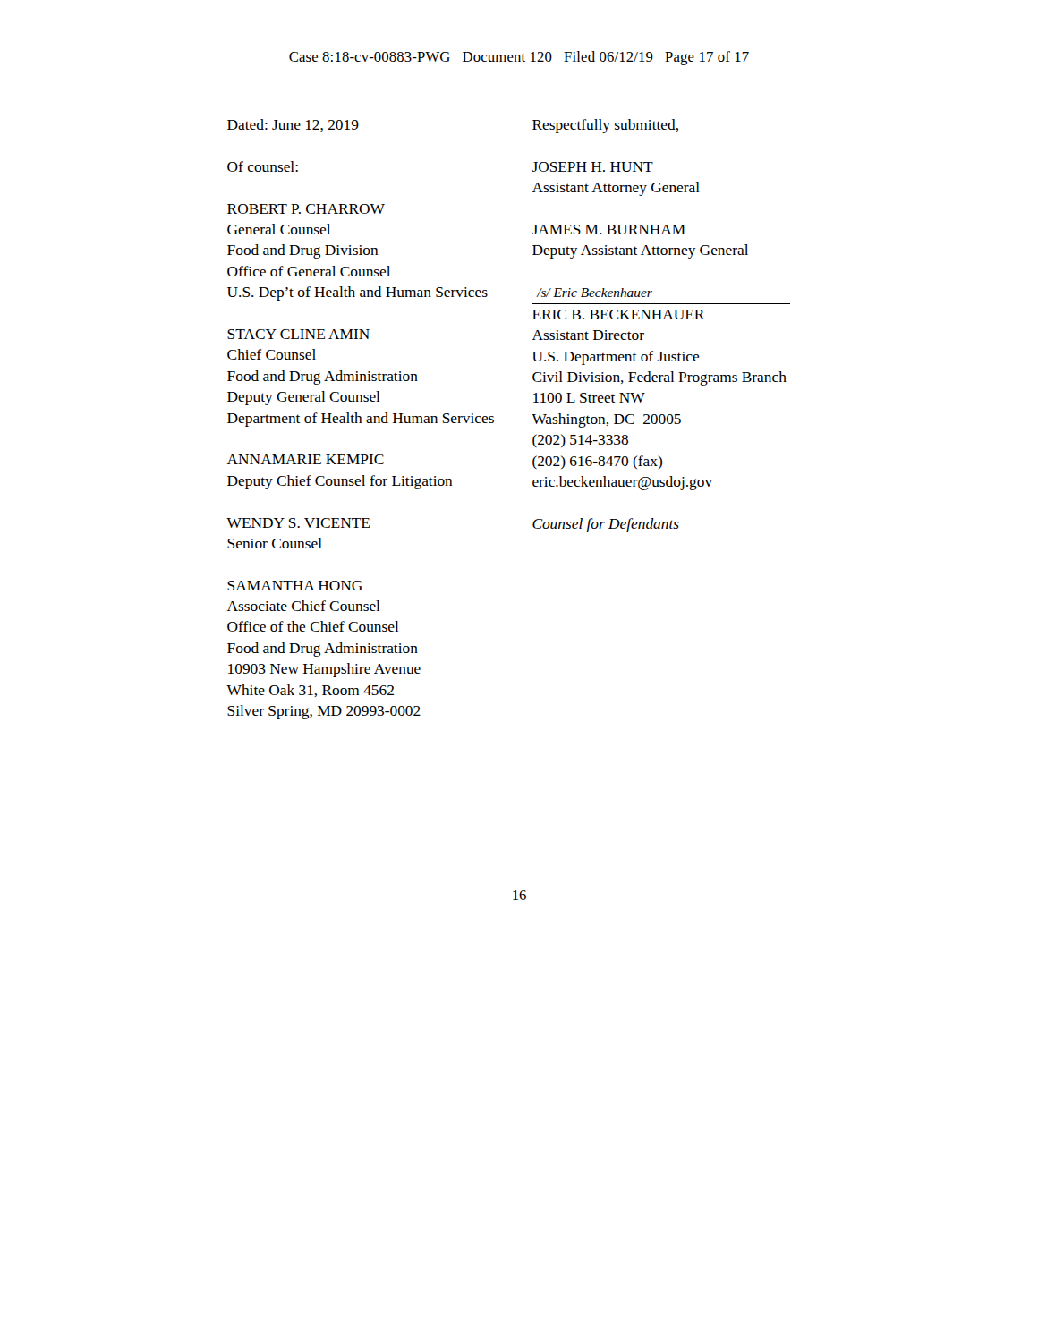Case 8:18-cv-00883-PWG Document 120 Filed 06/12/19 Page 17 of 17
Dated: June 12, 2019
Of counsel:
ROBERT P. CHARROW
General Counsel
Food and Drug Division
Office of General Counsel
U.S. Dep’t of Health and Human Services
STACY CLINE AMIN
Chief Counsel
Food and Drug Administration
Deputy General Counsel
Department of Health and Human Services
ANNAMARIE KEMPIC
Deputy Chief Counsel for Litigation
WENDY S. VICENTE
Senior Counsel
SAMANTHA HONG
Associate Chief Counsel
Office of the Chief Counsel
Food and Drug Administration
10903 New Hampshire Avenue
White Oak 31, Room 4562
Silver Spring, MD 20993-0002
Respectfully submitted,
JOSEPH H. HUNT
Assistant Attorney General
JAMES M. BURNHAM
Deputy Assistant Attorney General
/s/ Eric Beckenhauer
ERIC B. BECKENHAUER
Assistant Director
U.S. Department of Justice
Civil Division, Federal Programs Branch
1100 L Street NW
Washington, DC 20005
(202) 514-3338
(202) 616-8470 (fax)
eric.beckenhauer@usdoj.gov
Counsel for Defendants
16